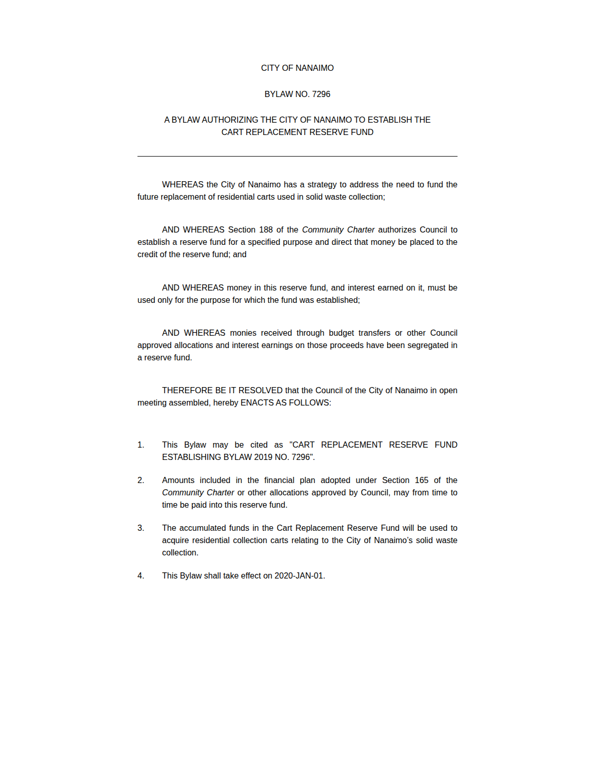CITY OF NANAIMO
BYLAW NO. 7296
A BYLAW AUTHORIZING THE CITY OF NANAIMO TO ESTABLISH THE CART REPLACEMENT RESERVE FUND
WHEREAS the City of Nanaimo has a strategy to address the need to fund the future replacement of residential carts used in solid waste collection;
AND WHEREAS Section 188 of the Community Charter authorizes Council to establish a reserve fund for a specified purpose and direct that money be placed to the credit of the reserve fund; and
AND WHEREAS money in this reserve fund, and interest earned on it, must be used only for the purpose for which the fund was established;
AND WHEREAS monies received through budget transfers or other Council approved allocations and interest earnings on those proceeds have been segregated in a reserve fund.
THEREFORE BE IT RESOLVED that the Council of the City of Nanaimo in open meeting assembled, hereby ENACTS AS FOLLOWS:
1.
This Bylaw may be cited as "CART REPLACEMENT RESERVE FUND ESTABLISHING BYLAW 2019 NO. 7296".
2.
Amounts included in the financial plan adopted under Section 165 of the Community Charter or other allocations approved by Council, may from time to time be paid into this reserve fund.
3.
The accumulated funds in the Cart Replacement Reserve Fund will be used to acquire residential collection carts relating to the City of Nanaimo’s solid waste collection.
4.
This Bylaw shall take effect on 2020-JAN-01.